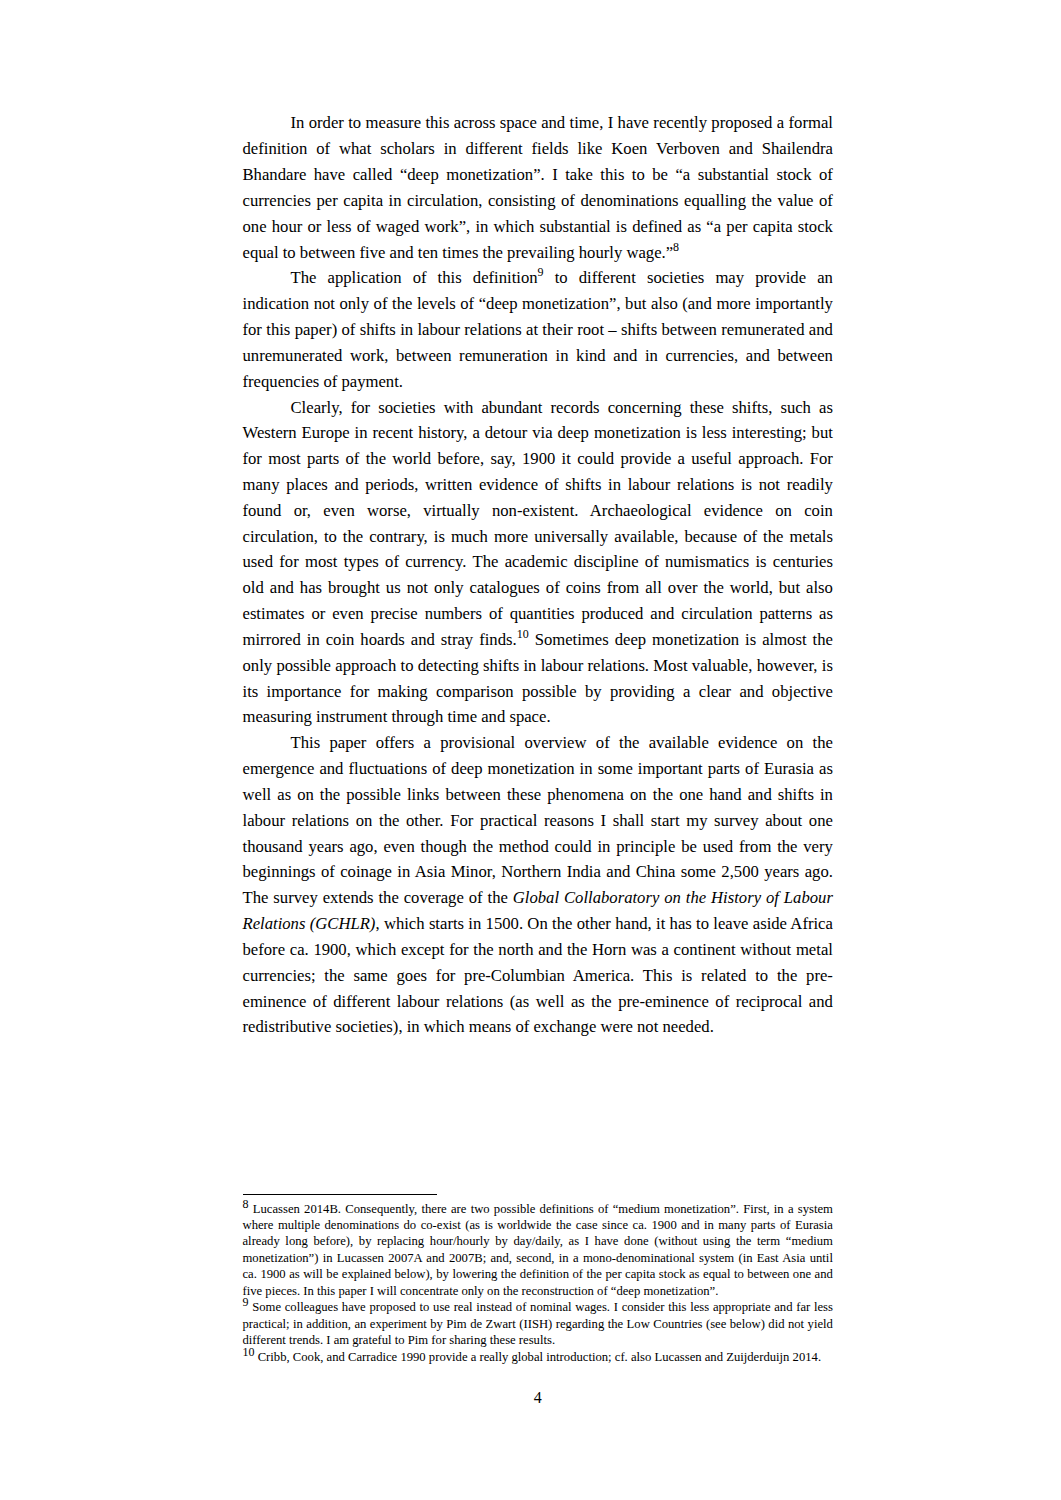In order to measure this across space and time, I have recently proposed a formal definition of what scholars in different fields like Koen Verboven and Shailendra Bhandare have called “deep monetization”. I take this to be “a substantial stock of currencies per capita in circulation, consisting of denominations equalling the value of one hour or less of waged work”, in which substantial is defined as “a per capita stock equal to between five and ten times the prevailing hourly wage.”8
The application of this definition9 to different societies may provide an indication not only of the levels of “deep monetization”, but also (and more importantly for this paper) of shifts in labour relations at their root – shifts between remunerated and unremunerated work, between remuneration in kind and in currencies, and between frequencies of payment.
Clearly, for societies with abundant records concerning these shifts, such as Western Europe in recent history, a detour via deep monetization is less interesting; but for most parts of the world before, say, 1900 it could provide a useful approach. For many places and periods, written evidence of shifts in labour relations is not readily found or, even worse, virtually non-existent. Archaeological evidence on coin circulation, to the contrary, is much more universally available, because of the metals used for most types of currency. The academic discipline of numismatics is centuries old and has brought us not only catalogues of coins from all over the world, but also estimates or even precise numbers of quantities produced and circulation patterns as mirrored in coin hoards and stray finds.10 Sometimes deep monetization is almost the only possible approach to detecting shifts in labour relations. Most valuable, however, is its importance for making comparison possible by providing a clear and objective measuring instrument through time and space.
This paper offers a provisional overview of the available evidence on the emergence and fluctuations of deep monetization in some important parts of Eurasia as well as on the possible links between these phenomena on the one hand and shifts in labour relations on the other. For practical reasons I shall start my survey about one thousand years ago, even though the method could in principle be used from the very beginnings of coinage in Asia Minor, Northern India and China some 2,500 years ago. The survey extends the coverage of the Global Collaboratory on the History of Labour Relations (GCHLR), which starts in 1500. On the other hand, it has to leave aside Africa before ca. 1900, which except for the north and the Horn was a continent without metal currencies; the same goes for pre-Columbian America. This is related to the pre-eminence of different labour relations (as well as the pre-eminence of reciprocal and redistributive societies), in which means of exchange were not needed.
8 Lucassen 2014B. Consequently, there are two possible definitions of “medium monetization”. First, in a system where multiple denominations do co-exist (as is worldwide the case since ca. 1900 and in many parts of Eurasia already long before), by replacing hour/hourly by day/daily, as I have done (without using the term “medium monetization”) in Lucassen 2007A and 2007B; and, second, in a mono-denominational system (in East Asia until ca. 1900 as will be explained below), by lowering the definition of the per capita stock as equal to between one and five pieces. In this paper I will concentrate only on the reconstruction of “deep monetization”.
9 Some colleagues have proposed to use real instead of nominal wages. I consider this less appropriate and far less practical; in addition, an experiment by Pim de Zwart (IISH) regarding the Low Countries (see below) did not yield different trends. I am grateful to Pim for sharing these results.
10 Cribb, Cook, and Carradice 1990 provide a really global introduction; cf. also Lucassen and Zuijderduijn 2014.
4